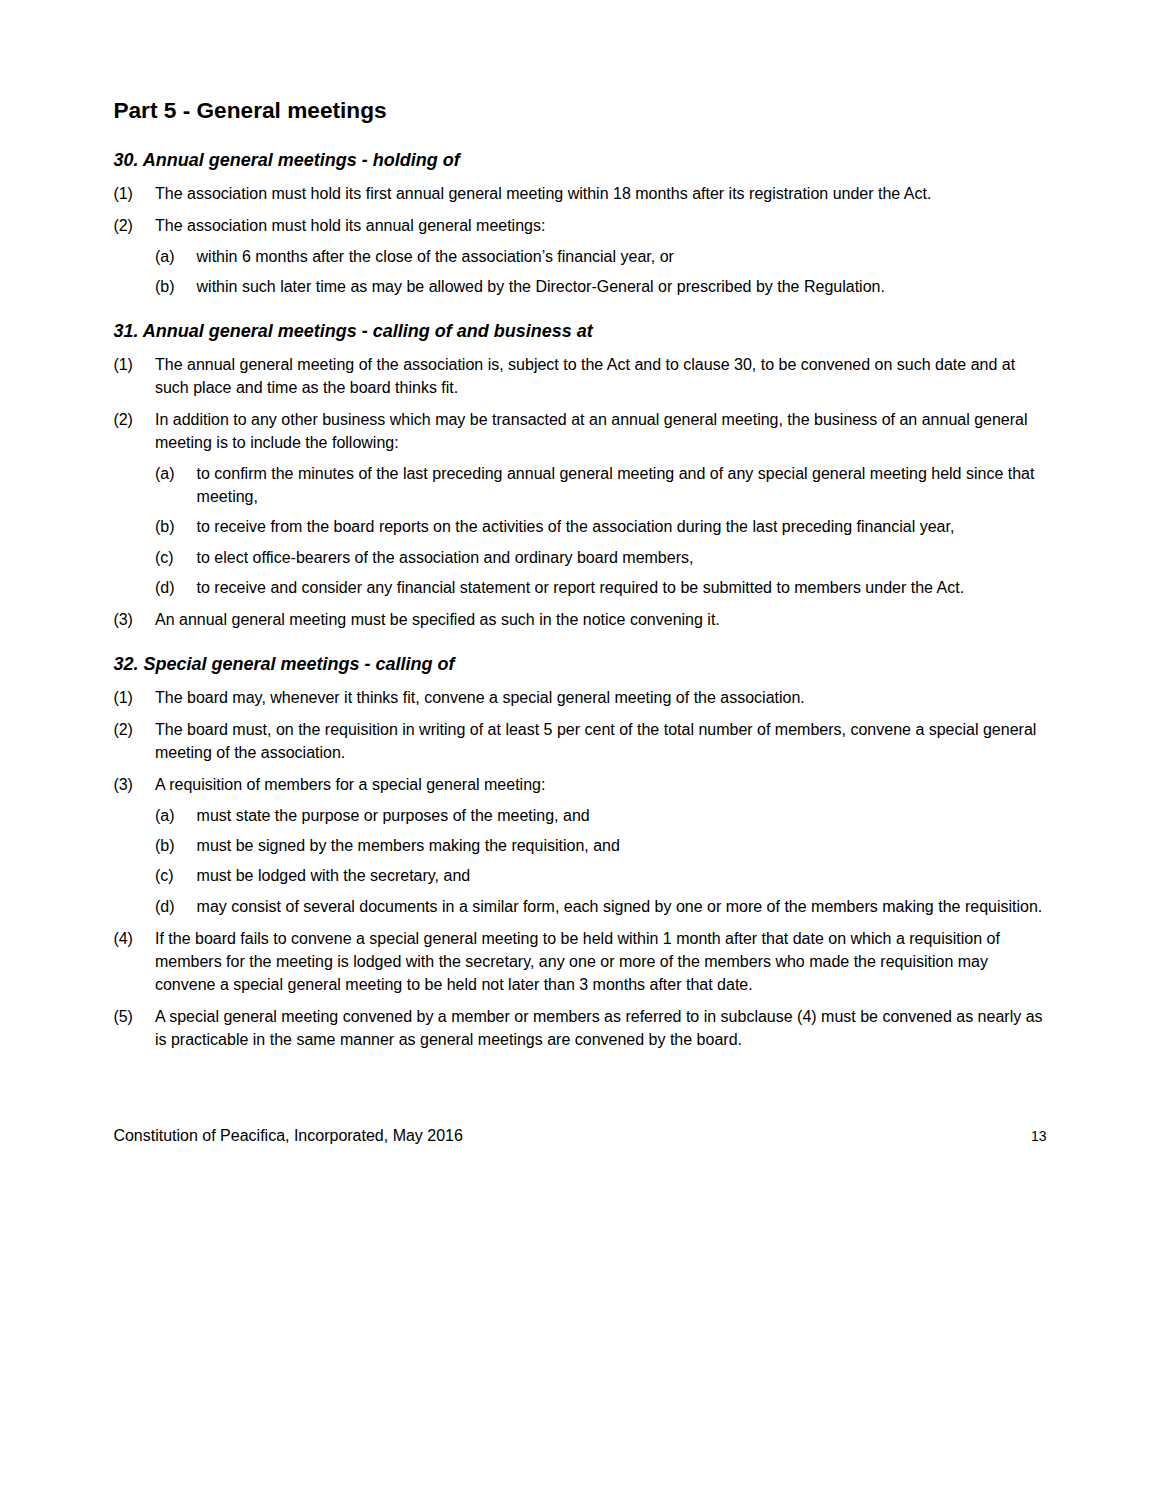Part 5 - General meetings
30. Annual general meetings - holding of
The association must hold its first annual general meeting within 18 months after its registration under the Act.
The association must hold its annual general meetings:
within 6 months after the close of the association’s financial year, or
within such later time as may be allowed by the Director-General or prescribed by the Regulation.
31. Annual general meetings - calling of and business at
The annual general meeting of the association is, subject to the Act and to clause 30, to be convened on such date and at such place and time as the board thinks fit.
In addition to any other business which may be transacted at an annual general meeting, the business of an annual general meeting is to include the following:
to confirm the minutes of the last preceding annual general meeting and of any special general meeting held since that meeting,
to receive from the board reports on the activities of the association during the last preceding financial year,
to elect office-bearers of the association and ordinary board members,
to receive and consider any financial statement or report required to be submitted to members under the Act.
An annual general meeting must be specified as such in the notice convening it.
32. Special general meetings - calling of
The board may, whenever it thinks fit, convene a special general meeting of the association.
The board must, on the requisition in writing of at least 5 per cent of the total number of members, convene a special general meeting of the association.
A requisition of members for a special general meeting:
must state the purpose or purposes of the meeting, and
must be signed by the members making the requisition, and
must be lodged with the secretary, and
may consist of several documents in a similar form, each signed by one or more of the members making the requisition.
If the board fails to convene a special general meeting to be held within 1 month after that date on which a requisition of members for the meeting is lodged with the secretary, any one or more of the members who made the requisition may convene a special general meeting to be held not later than 3 months after that date.
A special general meeting convened by a member or members as referred to in subclause (4) must be convened as nearly as is practicable in the same manner as general meetings are convened by the board.
Constitution of Peacifica, Incorporated, May 2016 13